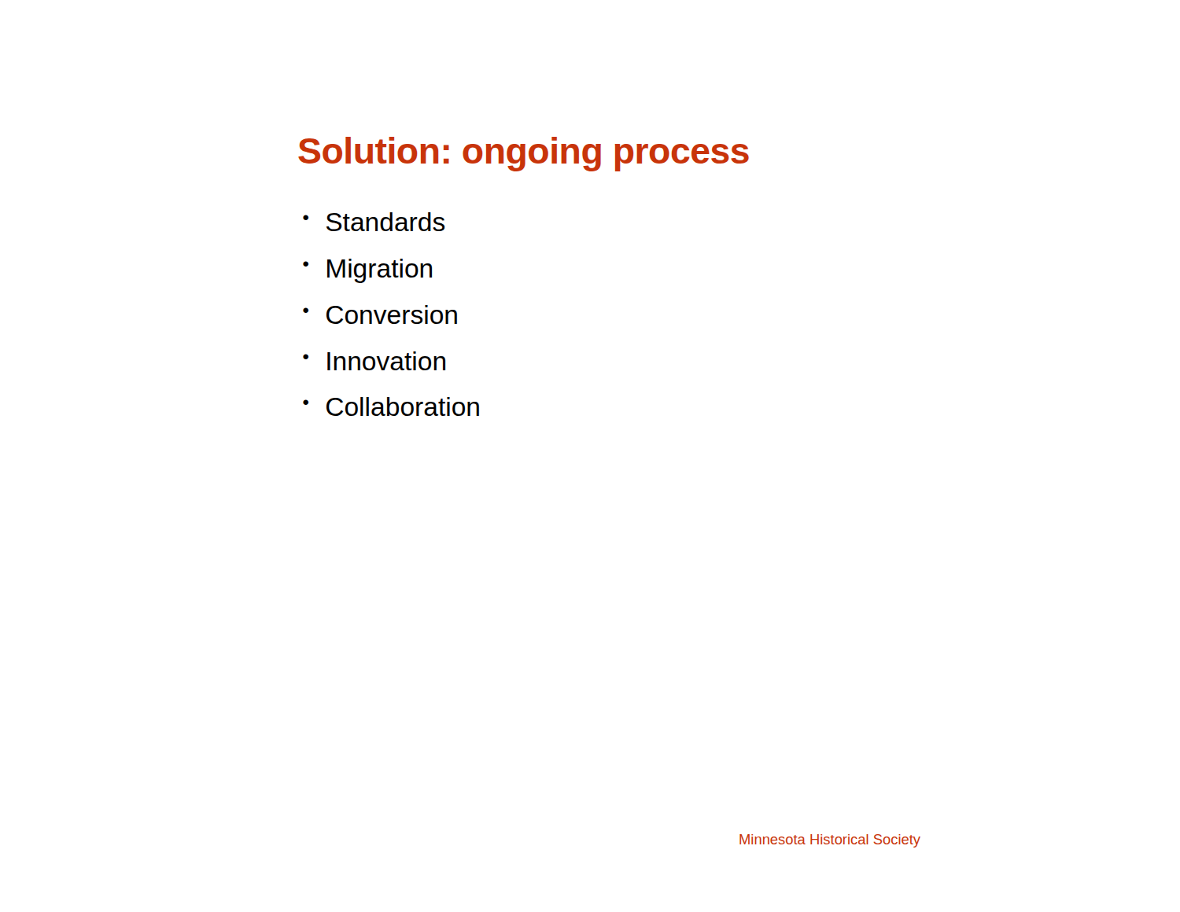Solution: ongoing process
Standards
Migration
Conversion
Innovation
Collaboration
Minnesota Historical Society